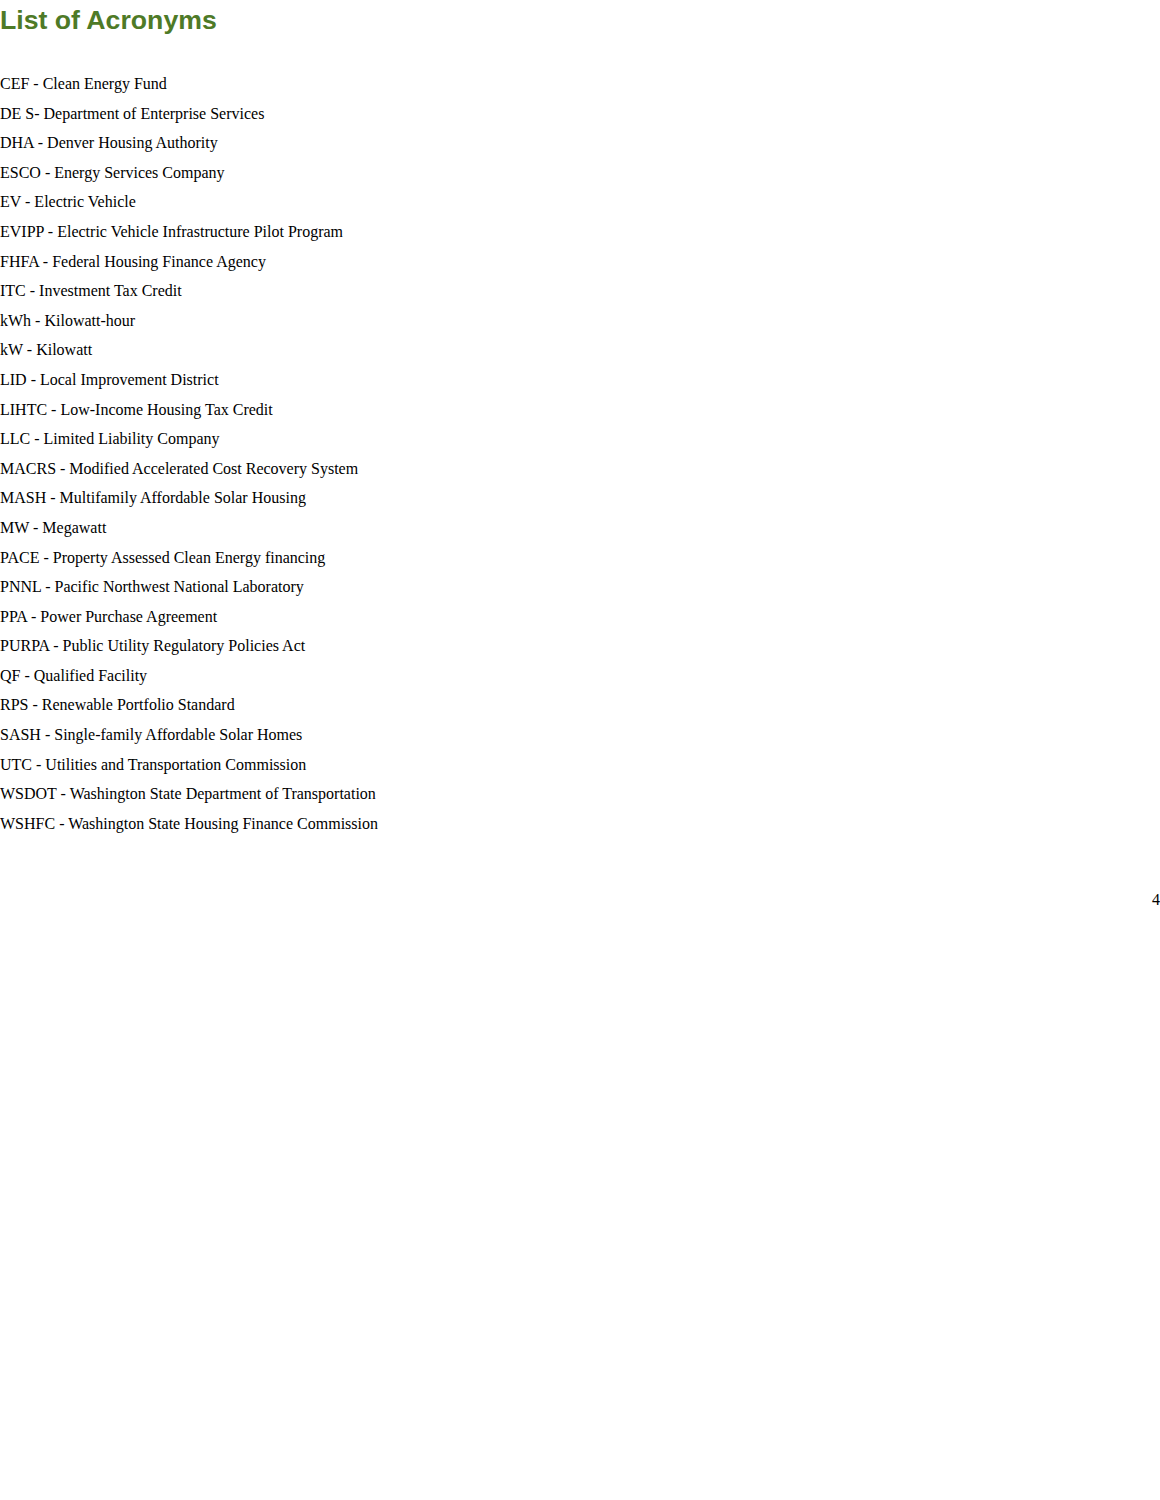List of Acronyms
CEF - Clean Energy Fund
DE S- Department of Enterprise Services
DHA - Denver Housing Authority
ESCO - Energy Services Company
EV - Electric Vehicle
EVIPP - Electric Vehicle Infrastructure Pilot Program
FHFA - Federal Housing Finance Agency
ITC - Investment Tax Credit
kWh - Kilowatt-hour
kW - Kilowatt
LID - Local Improvement District
LIHTC - Low-Income Housing Tax Credit
LLC - Limited Liability Company
MACRS - Modified Accelerated Cost Recovery System
MASH - Multifamily Affordable Solar Housing
MW - Megawatt
PACE - Property Assessed Clean Energy financing
PNNL - Pacific Northwest National Laboratory
PPA - Power Purchase Agreement
PURPA - Public Utility Regulatory Policies Act
QF - Qualified Facility
RPS - Renewable Portfolio Standard
SASH - Single-family Affordable Solar Homes
UTC - Utilities and Transportation Commission
WSDOT - Washington State Department of Transportation
WSHFC - Washington State Housing Finance Commission
4